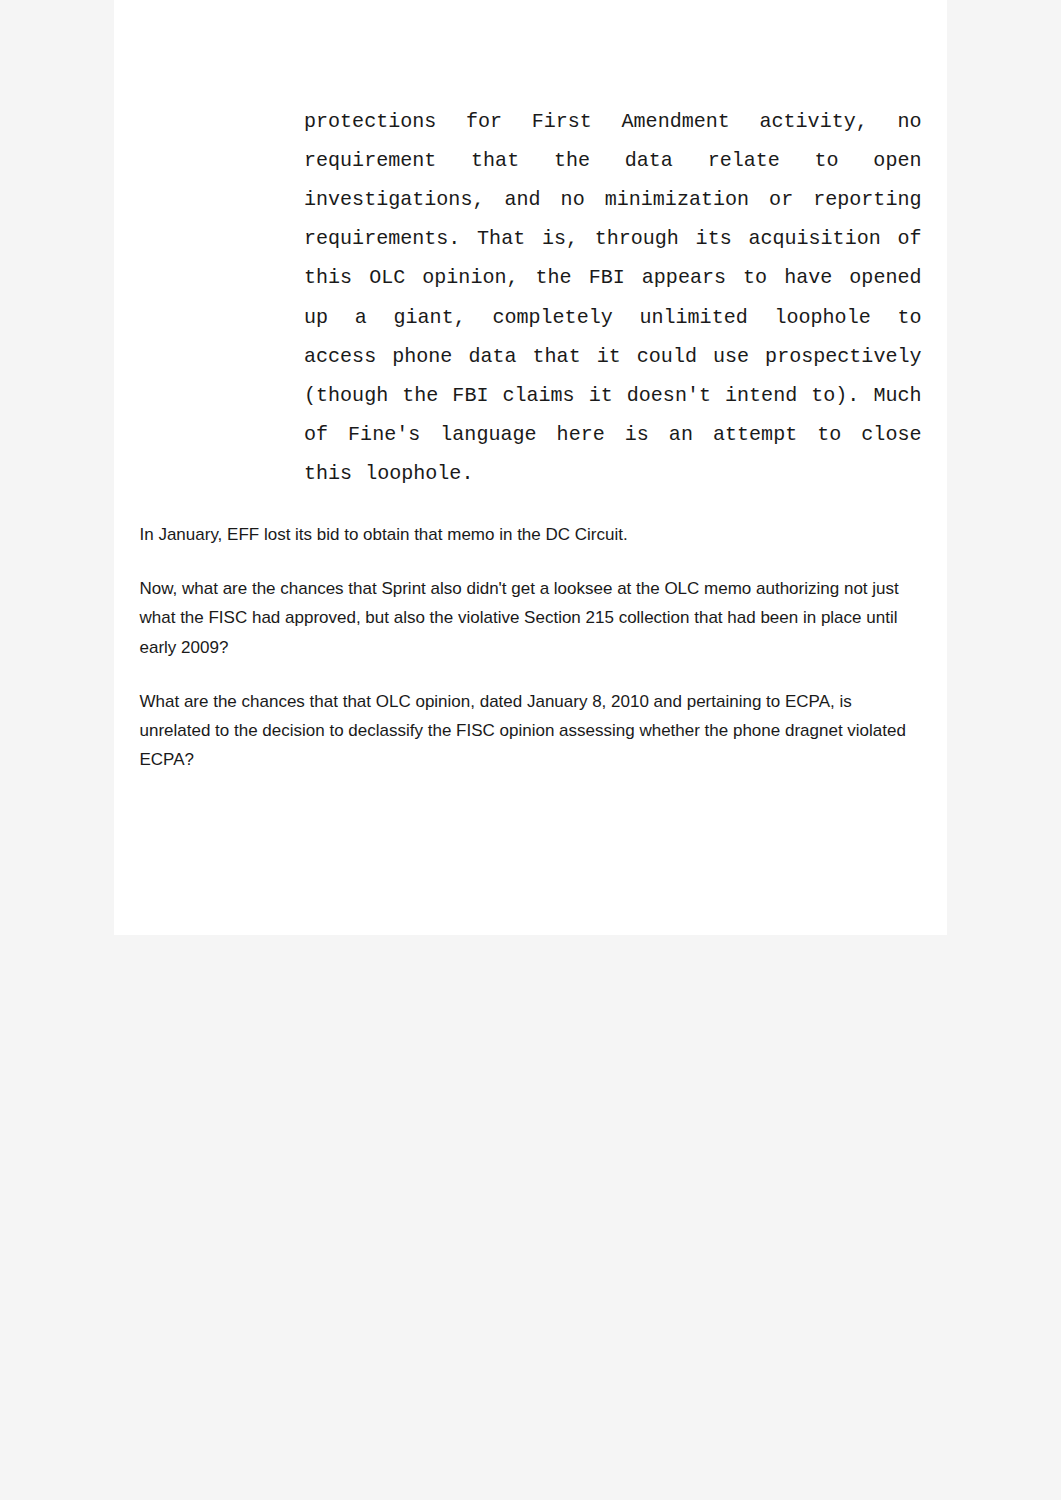protections for First Amendment activity, no requirement that the data relate to open investigations, and no minimization or reporting requirements. That is, through its acquisition of this OLC opinion, the FBI appears to have opened up a giant, completely unlimited loophole to access phone data that it could use prospectively (though the FBI claims it doesn't intend to). Much of Fine's language here is an attempt to close this loophole.
In January, EFF lost its bid to obtain that memo in the DC Circuit.
Now, what are the chances that Sprint also didn't get a looksee at the OLC memo authorizing not just what the FISC had approved, but also the violative Section 215 collection that had been in place until early 2009?
What are the chances that that OLC opinion, dated January 8, 2010 and pertaining to ECPA, is unrelated to the decision to declassify the FISC opinion assessing whether the phone dragnet violated ECPA?